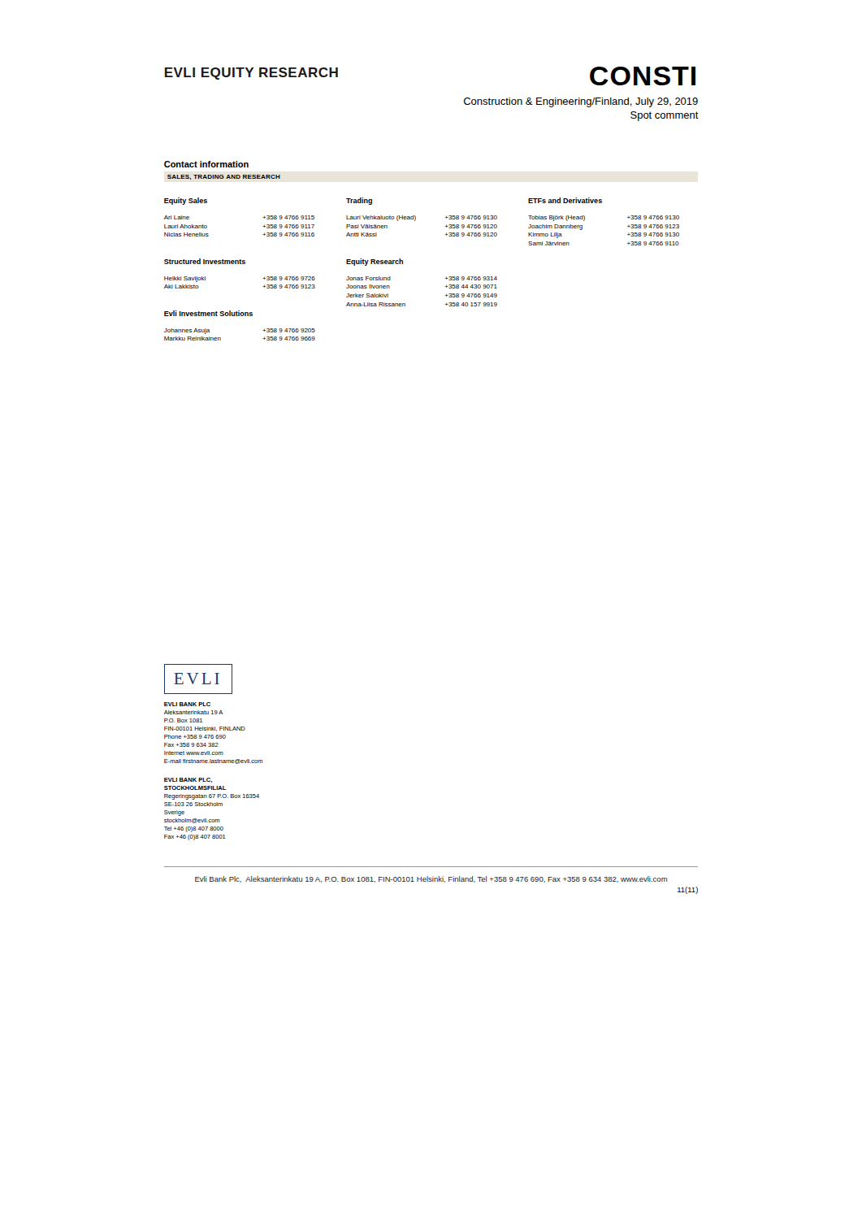EVLI EQUITY RESEARCH
CONSTI
Construction & Engineering/Finland, July 29, 2019
Spot comment
Contact information
SALES, TRADING AND RESEARCH
Equity Sales
| Ari Laine | +358 9 4766 9115 |
| Lauri Ahokanto | +358 9 4766 9117 |
| Niclas Henelius | +358 9 4766 9116 |
Structured Investments
| Heikki Savijoki | +358 9 4766 9726 |
| Aki Lakkisto | +358 9 4766 9123 |
Evli Investment Solutions
| Johannes Asuja | +358 9 4766 9205 |
| Markku Reinikainen | +358 9 4766 9669 |
Trading
| Lauri Vehkaluoto (Head) | +358 9 4766 9130 |
| Pasi Väisänen | +358 9 4766 9120 |
| Antti Kässi | +358 9 4766 9120 |
Equity Research
| Jonas Forslund | +358 9 4766 9314 |
| Joonas Ilvonen | +358 44 430 9071 |
| Jerker Salokivi | +358 9 4766 9149 |
| Anna-Liisa Rissanen | +358 40 157 9919 |
ETFs and Derivatives
| Tobias Björk (Head) | +358 9 4766 9130 |
| Joachim Dannberg | +358 9 4766 9123 |
| Kimmo Lilja | +358 9 4766 9130 |
| Sami Järvinen | +358 9 4766 9110 |
EVLI
EVLI BANK PLC
Aleksanterinkatu 19 A
P.O. Box 1081
FIN-00101 Helsinki, FINLAND
Phone +358 9 476 690
Fax +358 9 634 382
Internet www.evli.com
E-mail firstname.lastname@evli.com
EVLI BANK PLC,
STOCKHOLMSFILIAL
Regeringsgatan 67 P.O. Box 16354
SE-103 26 Stockholm
Sverige
stockholm@evli.com
Tel +46 (0)8 407 8000
Fax +46 (0)8 407 8001
Evli Bank Plc, Aleksanterinkatu 19 A, P.O. Box 1081, FIN-00101 Helsinki, Finland, Tel +358 9 476 690, Fax +358 9 634 382, www.evli.com
11(11)